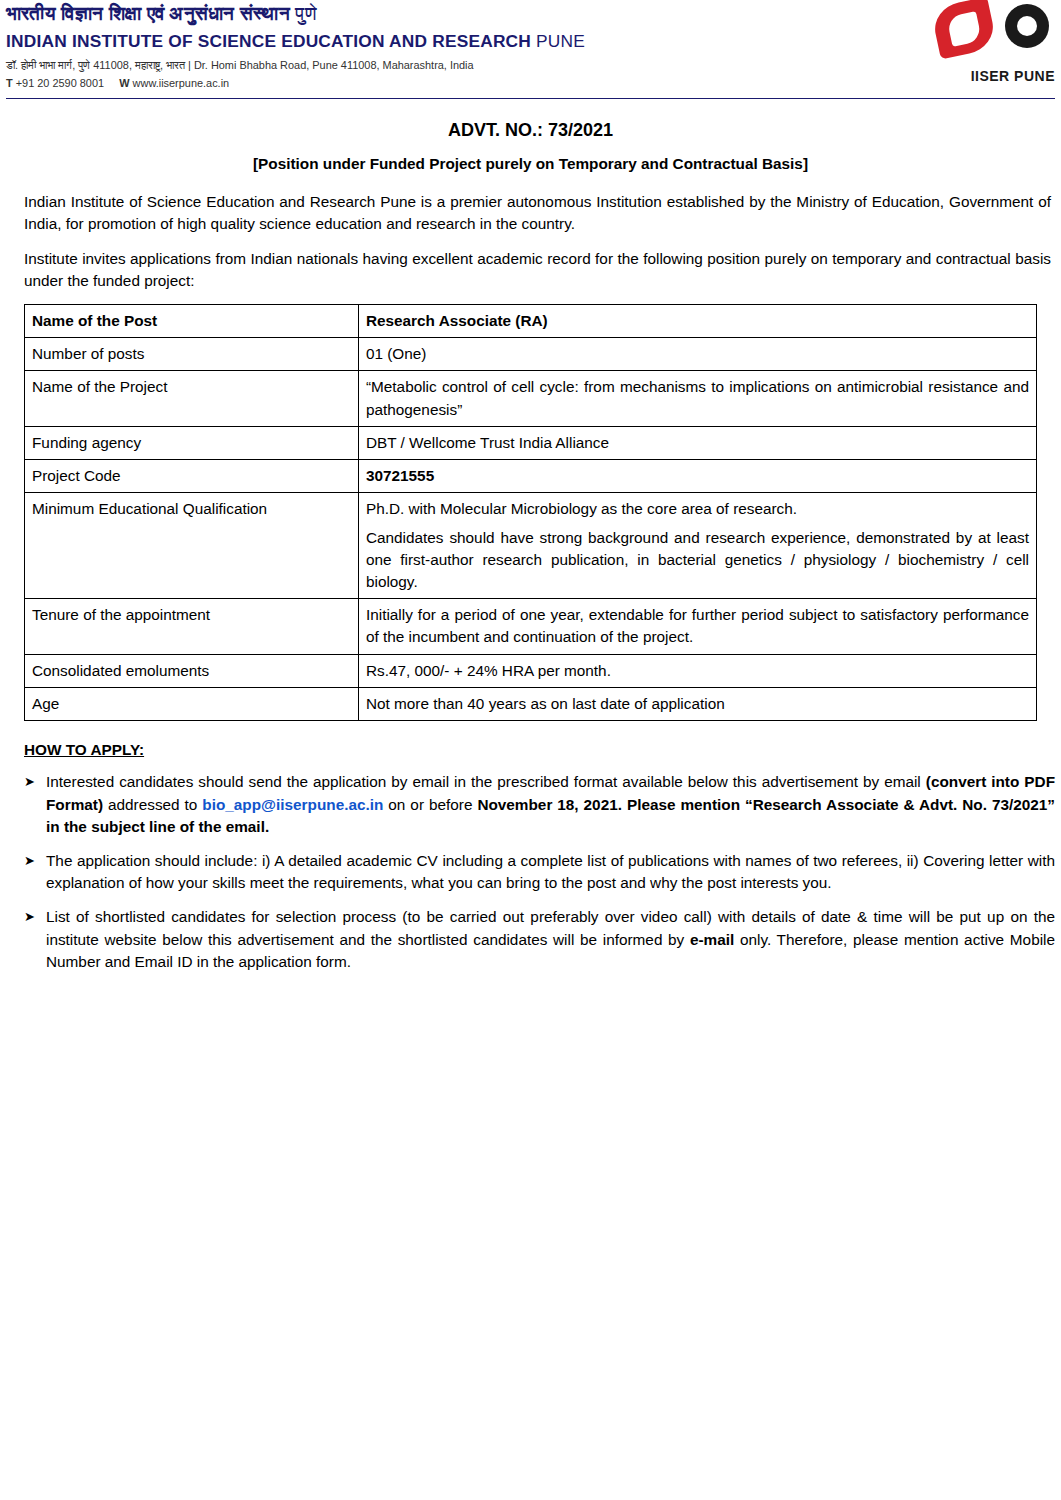भारतीय विज्ञान शिक्षा एवं अनुसंधान संस्थान पुणे
INDIAN INSTITUTE OF SCIENCE EDUCATION AND RESEARCH PUNE
डॉ. होमी भाभा मार्ग, पुणे 411008, महाराष्ट्र, भारत | Dr. Homi Bhabha Road, Pune 411008, Maharashtra, India
T +91 20 2590 8001 W www.iiserpune.ac.in
IISER PUNE
ADVT. NO.: 73/2021
[Position under Funded Project purely on Temporary and Contractual Basis]
Indian Institute of Science Education and Research Pune is a premier autonomous Institution established by the Ministry of Education, Government of India, for promotion of high quality science education and research in the country.
Institute invites applications from Indian nationals having excellent academic record for the following position purely on temporary and contractual basis under the funded project:
| Name of the Post | Research Associate (RA) |
| Number of posts | 01 (One) |
| Name of the Project | “Metabolic control of cell cycle: from mechanisms to implications on antimicrobial resistance and pathogenesis” |
| Funding agency | DBT / Wellcome Trust India Alliance |
| Project Code | 30721555 |
| Minimum Educational Qualification | Ph.D. with Molecular Microbiology as the core area of research. Candidates should have strong background and research experience, demonstrated by at least one first-author research publication, in bacterial genetics / physiology / biochemistry / cell biology. |
| Tenure of the appointment | Initially for a period of one year, extendable for further period subject to satisfactory performance of the incumbent and continuation of the project. |
| Consolidated emoluments | Rs.47, 000/- + 24% HRA per month. |
| Age | Not more than 40 years as on last date of application |
HOW TO APPLY:
Interested candidates should send the application by email in the prescribed format available below this advertisement by email (convert into PDF Format) addressed to bio_app@iiserpune.ac.in on or before November 18, 2021. Please mention “Research Associate & Advt. No. 73/2021” in the subject line of the email.
The application should include: i) A detailed academic CV including a complete list of publications with names of two referees, ii) Covering letter with explanation of how your skills meet the requirements, what you can bring to the post and why the post interests you.
List of shortlisted candidates for selection process (to be carried out preferably over video call) with details of date & time will be put up on the institute website below this advertisement and the shortlisted candidates will be informed by e-mail only. Therefore, please mention active Mobile Number and Email ID in the application form.